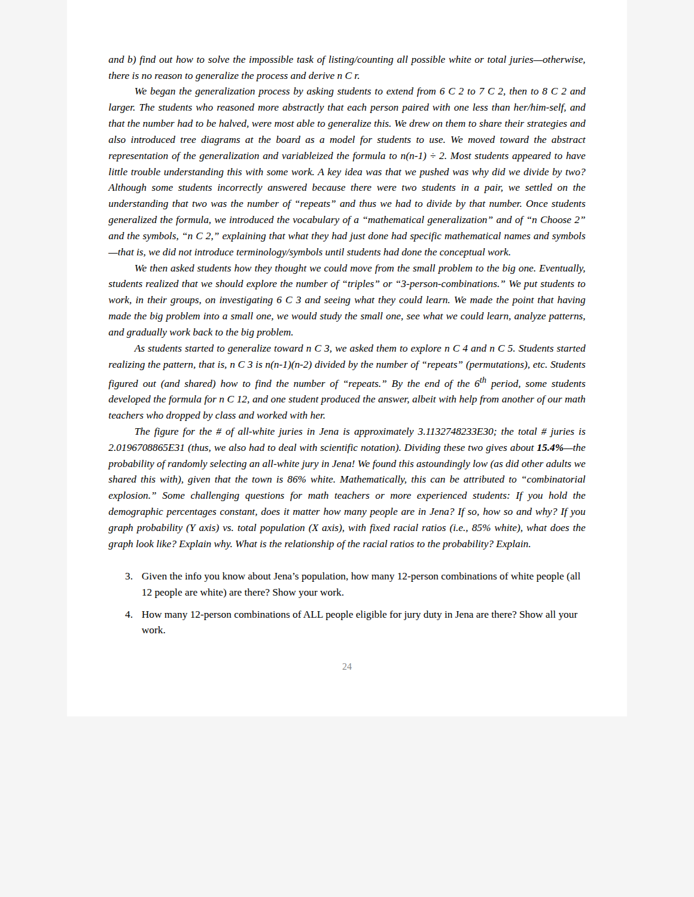and b) find out how to solve the impossible task of listing/counting all possible white or total juries—otherwise, there is no reason to generalize the process and derive n C r.
We began the generalization process by asking students to extend from 6 C 2 to 7 C 2, then to 8 C 2 and larger. The students who reasoned more abstractly that each person paired with one less than her/him-self, and that the number had to be halved, were most able to generalize this. We drew on them to share their strategies and also introduced tree diagrams at the board as a model for students to use. We moved toward the abstract representation of the generalization and variableized the formula to n(n-1) ÷ 2. Most students appeared to have little trouble understanding this with some work. A key idea was that we pushed was why did we divide by two? Although some students incorrectly answered because there were two students in a pair, we settled on the understanding that two was the number of “repeats” and thus we had to divide by that number. Once students generalized the formula, we introduced the vocabulary of a “mathematical generalization” and of “n Choose 2” and the symbols, “n C 2,” explaining that what they had just done had specific mathematical names and symbols—that is, we did not introduce terminology/symbols until students had done the conceptual work.
We then asked students how they thought we could move from the small problem to the big one. Eventually, students realized that we should explore the number of “triples” or “3-person-combinations.” We put students to work, in their groups, on investigating 6 C 3 and seeing what they could learn. We made the point that having made the big problem into a small one, we would study the small one, see what we could learn, analyze patterns, and gradually work back to the big problem.
As students started to generalize toward n C 3, we asked them to explore n C 4 and n C 5. Students started realizing the pattern, that is, n C 3 is n(n-1)(n-2) divided by the number of “repeats” (permutations), etc. Students figured out (and shared) how to find the number of “repeats.” By the end of the 6th period, some students developed the formula for n C 12, and one student produced the answer, albeit with help from another of our math teachers who dropped by class and worked with her.
The figure for the # of all-white juries in Jena is approximately 3.1132748233E30; the total # juries is 2.0196708865E31 (thus, we also had to deal with scientific notation). Dividing these two gives about 15.4%—the probability of randomly selecting an all-white jury in Jena! We found this astoundingly low (as did other adults we shared this with), given that the town is 86% white. Mathematically, this can be attributed to “combinatorial explosion.” Some challenging questions for math teachers or more experienced students: If you hold the demographic percentages constant, does it matter how many people are in Jena? If so, how so and why? If you graph probability (Y axis) vs. total population (X axis), with fixed racial ratios (i.e., 85% white), what does the graph look like? Explain why. What is the relationship of the racial ratios to the probability? Explain.
Given the info you know about Jena’s population, how many 12-person combinations of white people (all 12 people are white) are there? Show your work.
How many 12-person combinations of ALL people eligible for jury duty in Jena are there? Show all your work.
24